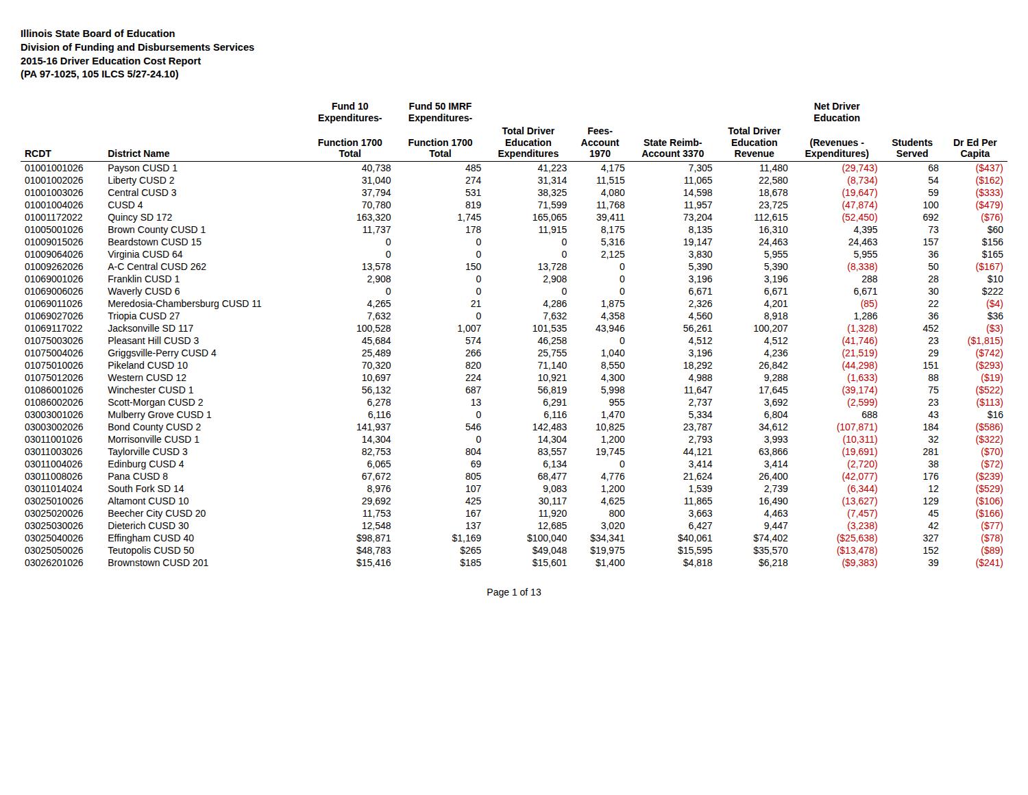Illinois State Board of Education
Division of Funding and Disbursements Services
2015-16 Driver Education Cost Report
(PA 97-1025, 105 ILCS 5/27-24.10)
| | | Fund 10 Expenditures- | Fund 50 IMRF Expenditures- | | | | | Net Driver Education | | |
| --- | --- | --- | --- | --- | --- | --- | --- | --- | --- | --- |
| RCDT | District Name | Function 1700 Total | Function 1700 Total | Total Driver Education Expenditures | Fees- Account 1970 | State Reimb- Account 3370 | Total Driver Education Revenue | (Revenues - Expenditures) | Students Served | Dr Ed Per Capita |
| 01001001026 | Payson CUSD 1 | 40,738 | 485 | 41,223 | 4,175 | 7,305 | 11,480 | (29,743) | 68 | ($437) |
| 01001002026 | Liberty CUSD 2 | 31,040 | 274 | 31,314 | 11,515 | 11,065 | 22,580 | (8,734) | 54 | ($162) |
| 01001003026 | Central CUSD 3 | 37,794 | 531 | 38,325 | 4,080 | 14,598 | 18,678 | (19,647) | 59 | ($333) |
| 01001004026 | CUSD 4 | 70,780 | 819 | 71,599 | 11,768 | 11,957 | 23,725 | (47,874) | 100 | ($479) |
| 01001172022 | Quincy SD 172 | 163,320 | 1,745 | 165,065 | 39,411 | 73,204 | 112,615 | (52,450) | 692 | ($76) |
| 01005001026 | Brown County CUSD 1 | 11,737 | 178 | 11,915 | 8,175 | 8,135 | 16,310 | 4,395 | 73 | $60 |
| 01009015026 | Beardstown CUSD 15 | 0 | 0 | 0 | 5,316 | 19,147 | 24,463 | 24,463 | 157 | $156 |
| 01009064026 | Virginia CUSD 64 | 0 | 0 | 0 | 2,125 | 3,830 | 5,955 | 5,955 | 36 | $165 |
| 01009262026 | A-C Central CUSD 262 | 13,578 | 150 | 13,728 | 0 | 5,390 | 5,390 | (8,338) | 50 | ($167) |
| 01069001026 | Franklin CUSD 1 | 2,908 | 0 | 2,908 | 0 | 3,196 | 3,196 | 288 | 28 | $10 |
| 01069006026 | Waverly CUSD 6 | 0 | 0 | 0 | 0 | 6,671 | 6,671 | 6,671 | 30 | $222 |
| 01069011026 | Meredosia-Chambersburg CUSD 11 | 4,265 | 21 | 4,286 | 1,875 | 2,326 | 4,201 | (85) | 22 | ($4) |
| 01069027026 | Triopia CUSD 27 | 7,632 | 0 | 7,632 | 4,358 | 4,560 | 8,918 | 1,286 | 36 | $36 |
| 01069117022 | Jacksonville SD 117 | 100,528 | 1,007 | 101,535 | 43,946 | 56,261 | 100,207 | (1,328) | 452 | ($3) |
| 01075003026 | Pleasant Hill CUSD 3 | 45,684 | 574 | 46,258 | 0 | 4,512 | 4,512 | (41,746) | 23 | ($1,815) |
| 01075004026 | Griggsville-Perry CUSD 4 | 25,489 | 266 | 25,755 | 1,040 | 3,196 | 4,236 | (21,519) | 29 | ($742) |
| 01075010026 | Pikeland CUSD 10 | 70,320 | 820 | 71,140 | 8,550 | 18,292 | 26,842 | (44,298) | 151 | ($293) |
| 01075012026 | Western CUSD 12 | 10,697 | 224 | 10,921 | 4,300 | 4,988 | 9,288 | (1,633) | 88 | ($19) |
| 01086001026 | Winchester CUSD 1 | 56,132 | 687 | 56,819 | 5,998 | 11,647 | 17,645 | (39,174) | 75 | ($522) |
| 01086002026 | Scott-Morgan CUSD 2 | 6,278 | 13 | 6,291 | 955 | 2,737 | 3,692 | (2,599) | 23 | ($113) |
| 03003001026 | Mulberry Grove CUSD 1 | 6,116 | 0 | 6,116 | 1,470 | 5,334 | 6,804 | 688 | 43 | $16 |
| 03003002026 | Bond County CUSD 2 | 141,937 | 546 | 142,483 | 10,825 | 23,787 | 34,612 | (107,871) | 184 | ($586) |
| 03011001026 | Morrisonville CUSD 1 | 14,304 | 0 | 14,304 | 1,200 | 2,793 | 3,993 | (10,311) | 32 | ($322) |
| 03011003026 | Taylorville CUSD 3 | 82,753 | 804 | 83,557 | 19,745 | 44,121 | 63,866 | (19,691) | 281 | ($70) |
| 03011004026 | Edinburg CUSD 4 | 6,065 | 69 | 6,134 | 0 | 3,414 | 3,414 | (2,720) | 38 | ($72) |
| 03011008026 | Pana CUSD 8 | 67,672 | 805 | 68,477 | 4,776 | 21,624 | 26,400 | (42,077) | 176 | ($239) |
| 03011014024 | South Fork SD 14 | 8,976 | 107 | 9,083 | 1,200 | 1,539 | 2,739 | (6,344) | 12 | ($529) |
| 03025010026 | Altamont CUSD 10 | 29,692 | 425 | 30,117 | 4,625 | 11,865 | 16,490 | (13,627) | 129 | ($106) |
| 03025020026 | Beecher City CUSD 20 | 11,753 | 167 | 11,920 | 800 | 3,663 | 4,463 | (7,457) | 45 | ($166) |
| 03025030026 | Dieterich CUSD 30 | 12,548 | 137 | 12,685 | 3,020 | 6,427 | 9,447 | (3,238) | 42 | ($77) |
| 03025040026 | Effingham CUSD 40 | $98,871 | $1,169 | $100,040 | $34,341 | $40,061 | $74,402 | ($25,638) | 327 | ($78) |
| 03025050026 | Teutopolis CUSD 50 | $48,783 | $265 | $49,048 | $19,975 | $15,595 | $35,570 | ($13,478) | 152 | ($89) |
| 03026201026 | Brownstown CUSD 201 | $15,416 | $185 | $15,601 | $1,400 | $4,818 | $6,218 | ($9,383) | 39 | ($241) |
Page 1 of 13